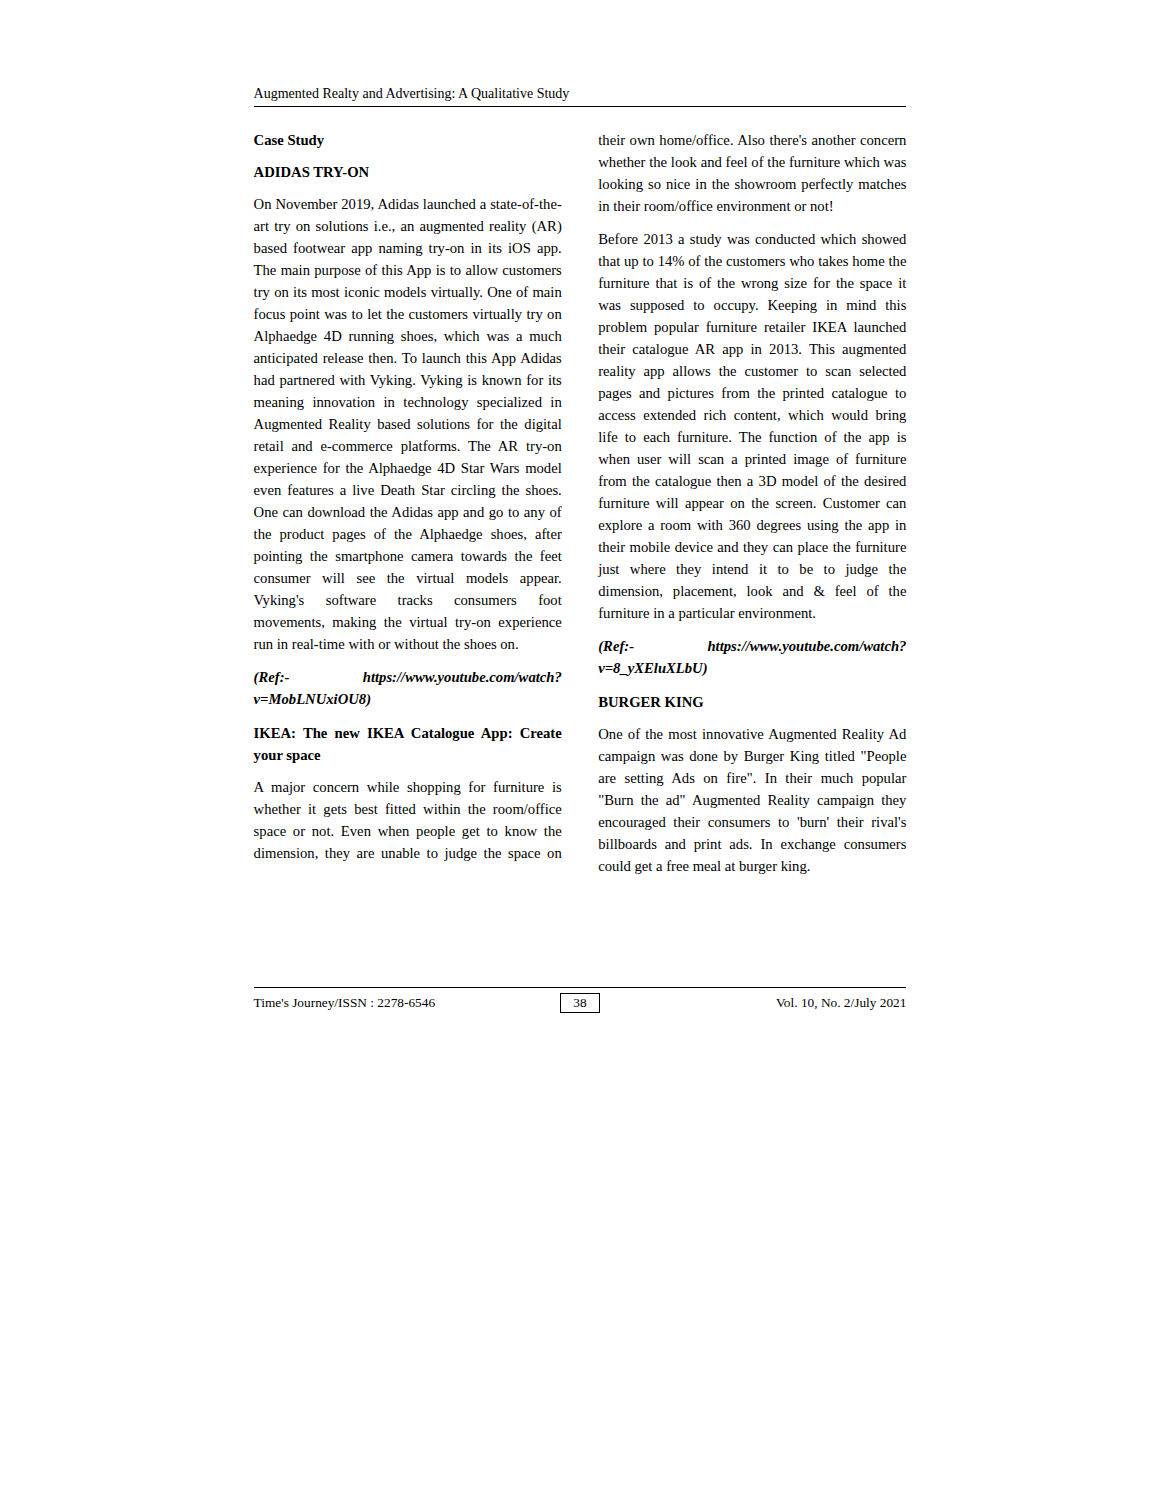Augmented Realty and Advertising: A Qualitative Study
Case Study
ADIDAS TRY-ON
On November 2019, Adidas launched a state-of-the-art try on solutions i.e., an augmented reality (AR) based footwear app naming try-on in its iOS app. The main purpose of this App is to allow customers try on its most iconic models virtually. One of main focus point was to let the customers virtually try on Alphaedge 4D running shoes, which was a much anticipated release then. To launch this App Adidas had partnered with Vyking. Vyking is known for its meaning innovation in technology specialized in Augmented Reality based solutions for the digital retail and e-commerce platforms. The AR try-on experience for the Alphaedge 4D Star Wars model even features a live Death Star circling the shoes. One can download the Adidas app and go to any of the product pages of the Alphaedge shoes, after pointing the smartphone camera towards the feet consumer will see the virtual models appear. Vyking's software tracks consumers foot movements, making the virtual try-on experience run in real-time with or without the shoes on.
(Ref:- https://www.youtube.com/watch?v=MobLNUxiOU8)
IKEA: The new IKEA Catalogue App: Create your space
A major concern while shopping for furniture is whether it gets best fitted within the room/office space or not. Even when people get to know the dimension, they are unable to judge the space on their own home/office. Also there's another concern whether the look and feel of the furniture which was looking so nice in the showroom perfectly matches in their room/office environment or not!
Before 2013 a study was conducted which showed that up to 14% of the customers who takes home the furniture that is of the wrong size for the space it was supposed to occupy. Keeping in mind this problem popular furniture retailer IKEA launched their catalogue AR app in 2013. This augmented reality app allows the customer to scan selected pages and pictures from the printed catalogue to access extended rich content, which would bring life to each furniture. The function of the app is when user will scan a printed image of furniture from the catalogue then a 3D model of the desired furniture will appear on the screen. Customer can explore a room with 360 degrees using the app in their mobile device and they can place the furniture just where they intend it to be to judge the dimension, placement, look and & feel of the furniture in a particular environment.
(Ref:- https://www.youtube.com/watch?v=8_yXEluXLbU)
BURGER KING
One of the most innovative Augmented Reality Ad campaign was done by Burger King titled "People are setting Ads on fire". In their much popular "Burn the ad" Augmented Reality campaign they encouraged their consumers to 'burn' their rival's billboards and print ads. In exchange consumers could get a free meal at burger king.
Time's Journey/ISSN : 2278-6546
38
Vol. 10, No. 2/July 2021